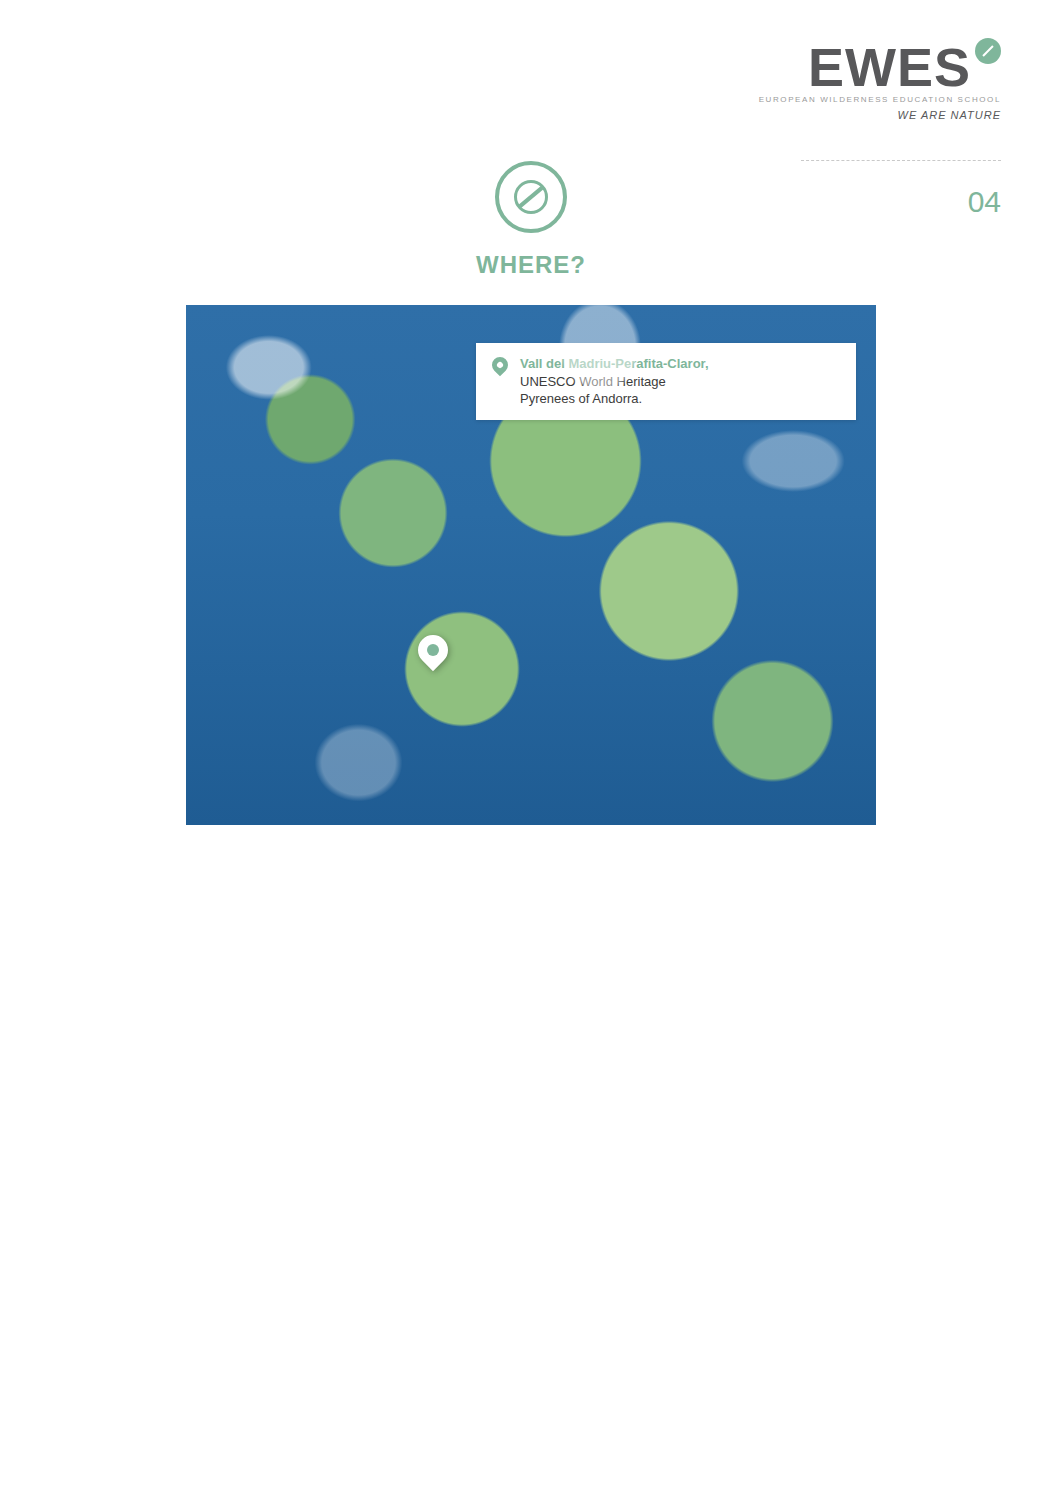EWES
EUROPEAN WILDERNESS EDUCATION SCHOOL
WE ARE NATURE
04
WHERE?
Vall del Madriu-Perafita-Claror,
UNESCO World Heritage
Pyrenees of Andorra.
COURSE DETAILS
Language of course: English
Minimum requirements: Strong motivation, physically in shape, level B2 of English
Minimum/maximum of participants: 6/8
Payment deadline: 1 of March 2022
Part 1. Online preparation : First week of March 2022
Part 2. Advanced Survial Expedition 9-13 of May 2022l
Part 3. Post online evaluation Last week of May 2022
Total Training Time: 5 hours online
8 hours preparation
60 hours presential